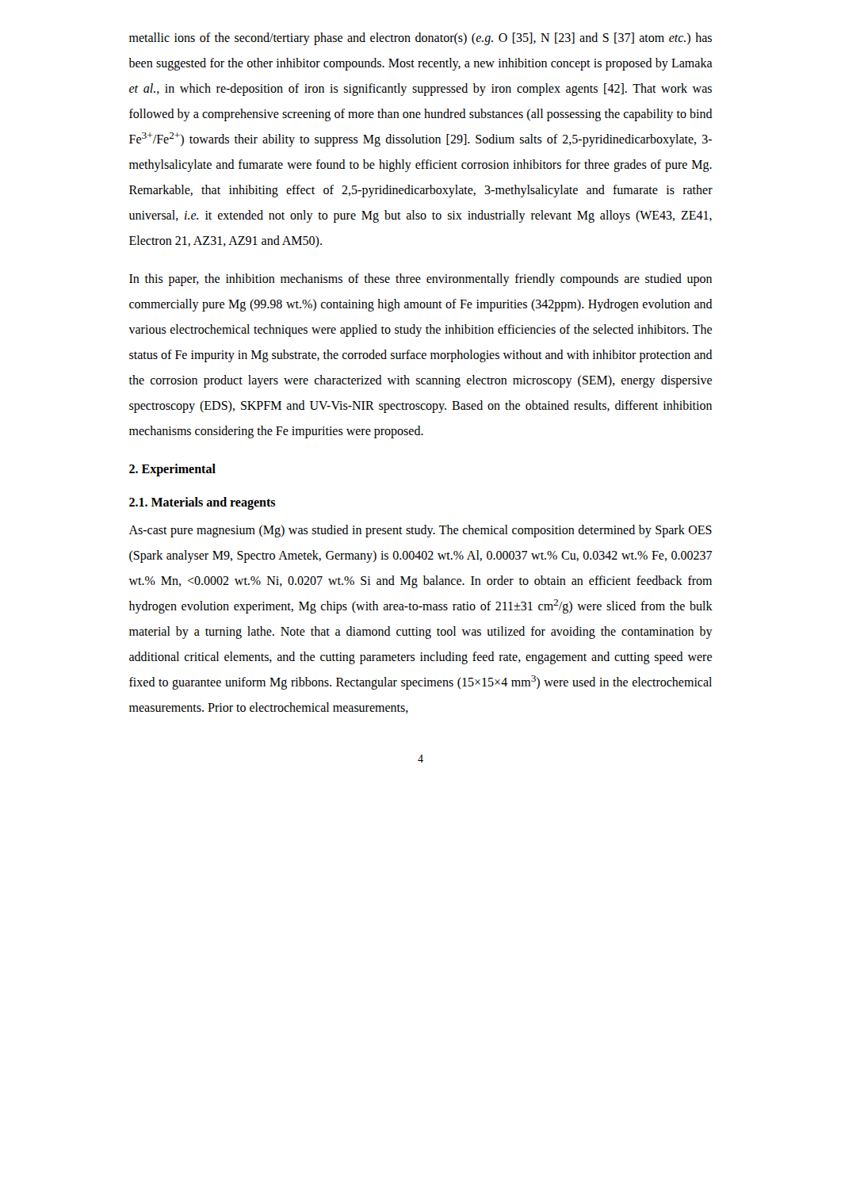metallic ions of the second/tertiary phase and electron donator(s) (e.g. O [35], N [23] and S [37] atom etc.) has been suggested for the other inhibitor compounds. Most recently, a new inhibition concept is proposed by Lamaka et al., in which re-deposition of iron is significantly suppressed by iron complex agents [42]. That work was followed by a comprehensive screening of more than one hundred substances (all possessing the capability to bind Fe3+/Fe2+) towards their ability to suppress Mg dissolution [29]. Sodium salts of 2,5-pyridinedicarboxylate, 3-methylsalicylate and fumarate were found to be highly efficient corrosion inhibitors for three grades of pure Mg. Remarkable, that inhibiting effect of 2,5-pyridinedicarboxylate, 3-methylsalicylate and fumarate is rather universal, i.e. it extended not only to pure Mg but also to six industrially relevant Mg alloys (WE43, ZE41, Electron 21, AZ31, AZ91 and AM50).
In this paper, the inhibition mechanisms of these three environmentally friendly compounds are studied upon commercially pure Mg (99.98 wt.%) containing high amount of Fe impurities (342ppm). Hydrogen evolution and various electrochemical techniques were applied to study the inhibition efficiencies of the selected inhibitors. The status of Fe impurity in Mg substrate, the corroded surface morphologies without and with inhibitor protection and the corrosion product layers were characterized with scanning electron microscopy (SEM), energy dispersive spectroscopy (EDS), SKPFM and UV-Vis-NIR spectroscopy. Based on the obtained results, different inhibition mechanisms considering the Fe impurities were proposed.
2. Experimental
2.1. Materials and reagents
As-cast pure magnesium (Mg) was studied in present study. The chemical composition determined by Spark OES (Spark analyser M9, Spectro Ametek, Germany) is 0.00402 wt.% Al, 0.00037 wt.% Cu, 0.0342 wt.% Fe, 0.00237 wt.% Mn, <0.0002 wt.% Ni, 0.0207 wt.% Si and Mg balance. In order to obtain an efficient feedback from hydrogen evolution experiment, Mg chips (with area-to-mass ratio of 211±31 cm2/g) were sliced from the bulk material by a turning lathe. Note that a diamond cutting tool was utilized for avoiding the contamination by additional critical elements, and the cutting parameters including feed rate, engagement and cutting speed were fixed to guarantee uniform Mg ribbons. Rectangular specimens (15×15×4 mm3) were used in the electrochemical measurements. Prior to electrochemical measurements,
4